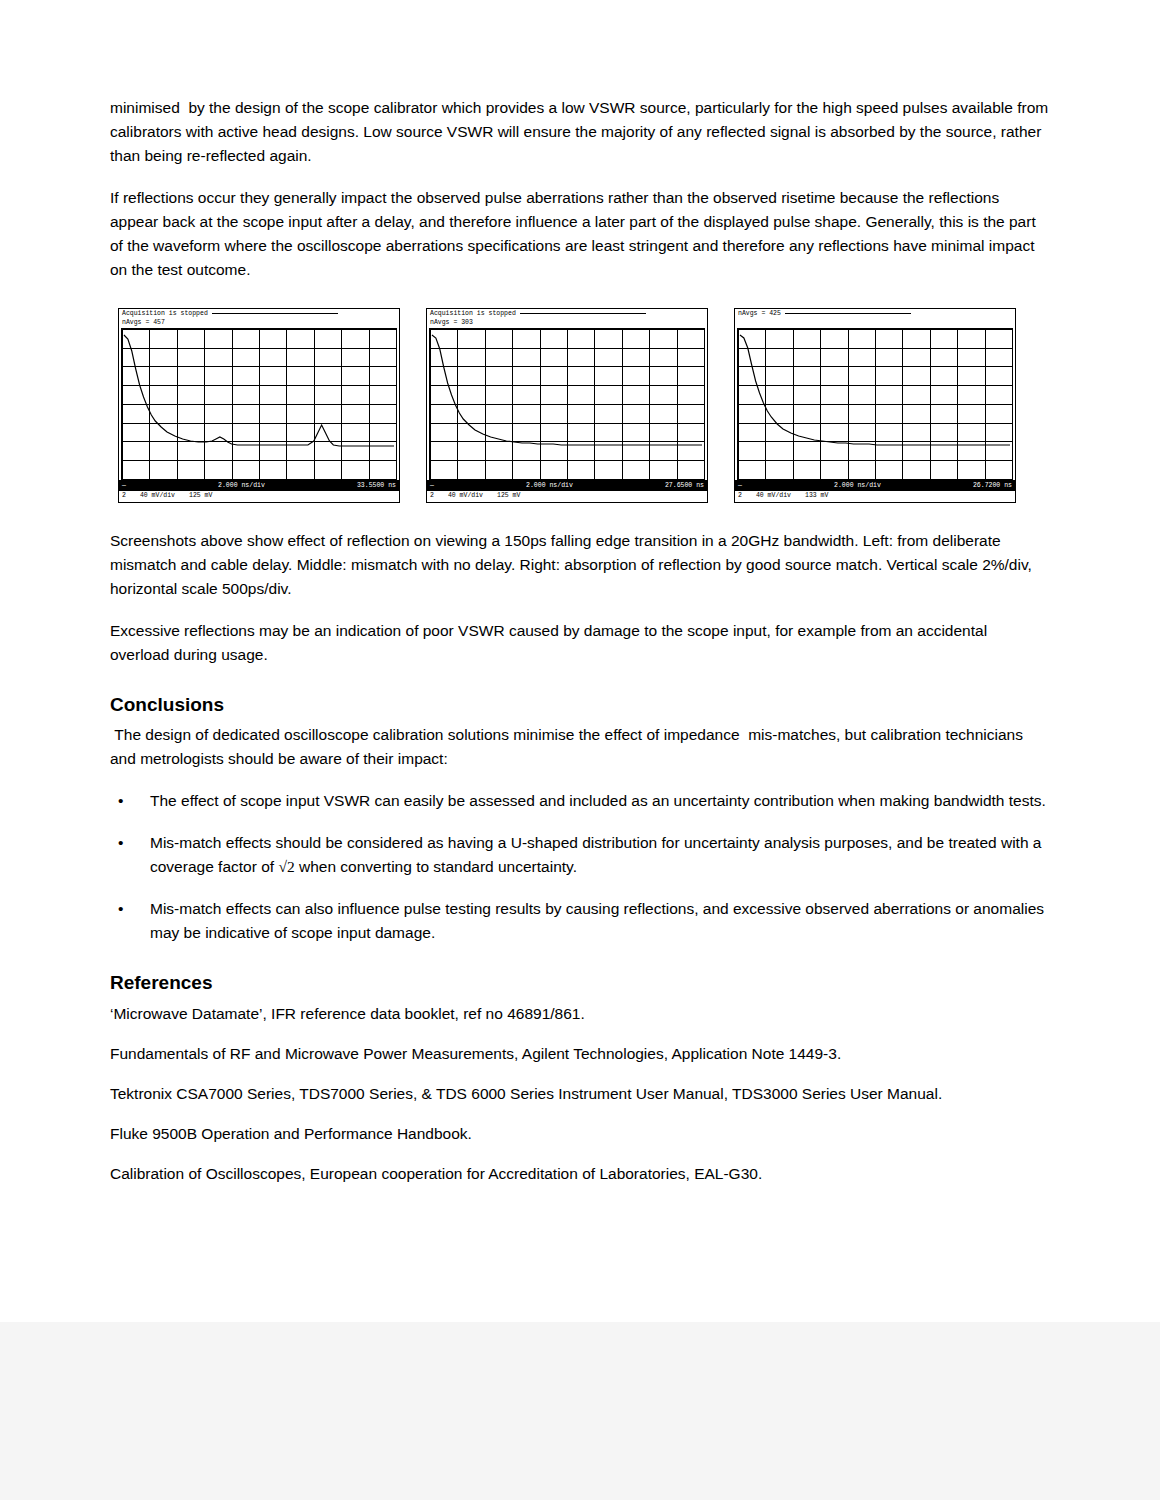minimised by the design of the scope calibrator which provides a low VSWR source, particularly for the high speed pulses available from calibrators with active head designs. Low source VSWR will ensure the majority of any reflected signal is absorbed by the source, rather than being re-reflected again.
If reflections occur they generally impact the observed pulse aberrations rather than the observed risetime because the reflections appear back at the scope input after a delay, and therefore influence a later part of the displayed pulse shape. Generally, this is the part of the waveform where the oscilloscope aberrations specifications are least stringent and therefore any reflections have minimal impact on the test outcome.
Acquisition is stopped
nAvgs = 457
—2.000 ns/div 33.5500 ns
240 mV/div 125 mV
Acquisition is stopped
nAvgs = 303
—2.000 ns/div 27.6500 ns
240 mV/div 125 mV
nAvgs = 425
—2.000 ns/div 26.7200 ns
240 mV/div 133 mV
Screenshots above show effect of reflection on viewing a 150ps falling edge transition in a 20GHz bandwidth. Left: from deliberate mismatch and cable delay. Middle: mismatch with no delay. Right: absorption of reflection by good source match. Vertical scale 2%/div, horizontal scale 500ps/div.
Excessive reflections may be an indication of poor VSWR caused by damage to the scope input, for example from an accidental overload during usage.
Conclusions
The design of dedicated oscilloscope calibration solutions minimise the effect of impedance mis-matches, but calibration technicians and metrologists should be aware of their impact:
The effect of scope input VSWR can easily be assessed and included as an uncertainty contribution when making bandwidth tests.
Mis-match effects should be considered as having a U-shaped distribution for uncertainty analysis purposes, and be treated with a coverage factor of √2 when converting to standard uncertainty.
Mis-match effects can also influence pulse testing results by causing reflections, and excessive observed aberrations or anomalies may be indicative of scope input damage.
References
‘Microwave Datamate’, IFR reference data booklet, ref no 46891/861.
Fundamentals of RF and Microwave Power Measurements, Agilent Technologies, Application Note 1449-3.
Tektronix CSA7000 Series, TDS7000 Series, & TDS 6000 Series Instrument User Manual, TDS3000 Series User Manual.
Fluke 9500B Operation and Performance Handbook.
Calibration of Oscilloscopes, European cooperation for Accreditation of Laboratories, EAL-G30.